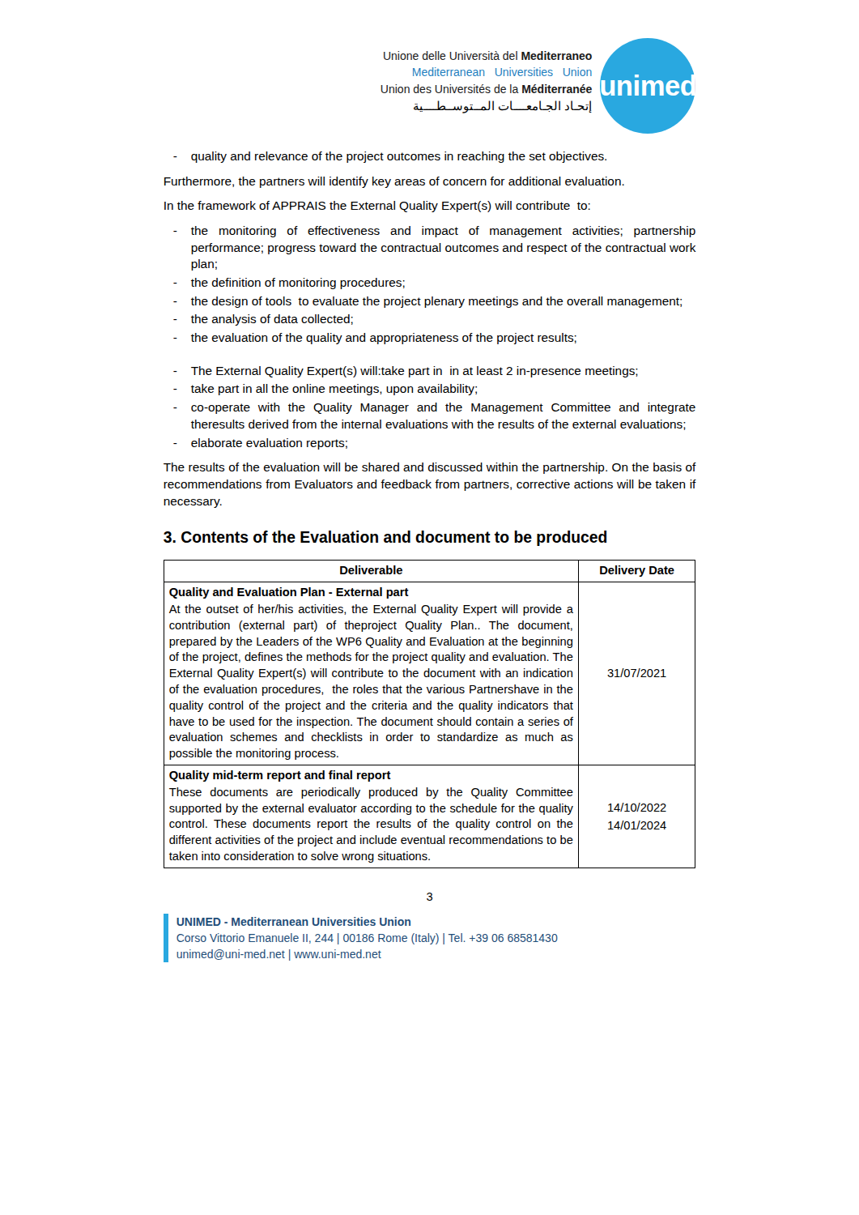Unione delle Università del Mediterraneo
Mediterranean Universities Union
Union des Universités de la Méditerranée
إتحـاد الجـامعــــات المــتوســطــــية
unimed
quality and relevance of the project outcomes in reaching the set objectives.
Furthermore, the partners will identify key areas of concern for additional evaluation.
In the framework of APPRAIS the External Quality Expert(s) will contribute to:
the monitoring of effectiveness and impact of management activities; partnership performance; progress toward the contractual outcomes and respect of the contractual work plan;
the definition of monitoring procedures;
the design of tools to evaluate the project plenary meetings and the overall management;
the analysis of data collected;
the evaluation of the quality and appropriateness of the project results;
The External Quality Expert(s) will:take part in in at least 2 in-presence meetings;
take part in all the online meetings, upon availability;
co-operate with the Quality Manager and the Management Committee and integrate theresults derived from the internal evaluations with the results of the external evaluations;
elaborate evaluation reports;
The results of the evaluation will be shared and discussed within the partnership. On the basis of recommendations from Evaluators and feedback from partners, corrective actions will be taken if necessary.
3. Contents of the Evaluation and document to be produced
| Deliverable | Delivery Date |
| --- | --- |
| Quality and Evaluation Plan - External part At the outset of her/his activities, the External Quality Expert will provide a contribution (external part) of theproject Quality Plan.. The document, prepared by the Leaders of the WP6 Quality and Evaluation at the beginning of the project, defines the methods for the project quality and evaluation. The External Quality Expert(s) will contribute to the document with an indication of the evaluation procedures, the roles that the various Partnershave in the quality control of the project and the criteria and the quality indicators that have to be used for the inspection. The document should contain a series of evaluation schemes and checklists in order to standardize as much as possible the monitoring process. | 31/07/2021 |
| Quality mid-term report and final report These documents are periodically produced by the Quality Committee supported by the external evaluator according to the schedule for the quality control. These documents report the results of the quality control on the different activities of the project and include eventual recommendations to be taken into consideration to solve wrong situations. | 14/10/2022 14/01/2024 |
3
UNIMED - Mediterranean Universities Union
Corso Vittorio Emanuele II, 244 | 00186 Rome (Italy) | Tel. +39 06 68581430
unimed@uni-med.net | www.uni-med.net